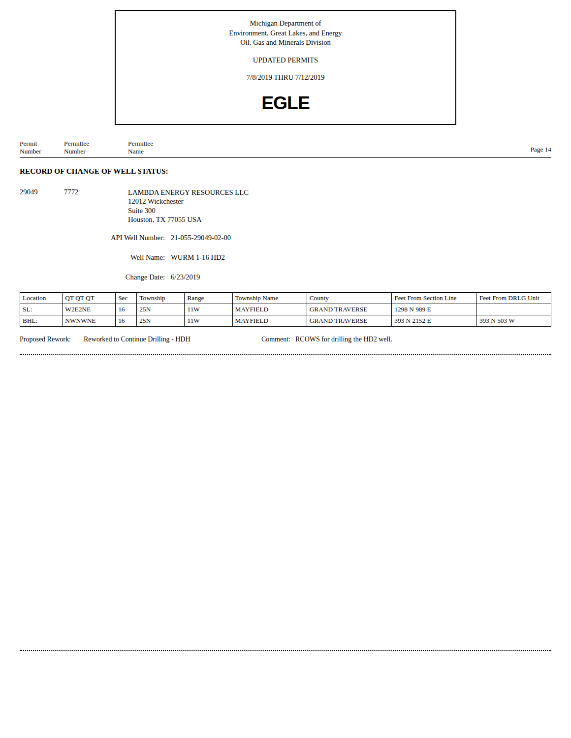Michigan Department of
Environment, Great Lakes, and Energy
Oil, Gas and Minerals Division
UPDATED PERMITS
7/8/2019 THRU 7/12/2019
EGLE
Permit
Number
Permittee
Number
Permittee
Name
Page 14
RECORD OF CHANGE OF WELL STATUS:
29049
7772
LAMBDA ENERGY RESOURCES LLC
12012 Wickchester
Suite 300
Houston, TX 77055 USA
API Well Number:
21-055-29049-02-00
Well Name:
WURM 1-16 HD2
Change Date:
6/23/2019
| Location | QT QT QT | Sec | Township | Range | Township Name | County | Feet From Section Line | Feet From DRLG Unit |
| --- | --- | --- | --- | --- | --- | --- | --- | --- |
| SL: | W2E2NE | 16 | 25N | 11W | MAYFIELD | GRAND TRAVERSE | 1298 N 989 E | |
| BHL: | NWNWNE | 16 | 25N | 11W | MAYFIELD | GRAND TRAVERSE | 393 N 2152 E | 393 N 503 W |
Proposed Rework:
Reworked to Continue Drilling - HDH
Comment:
RCOWS for drilling the HD2 well.